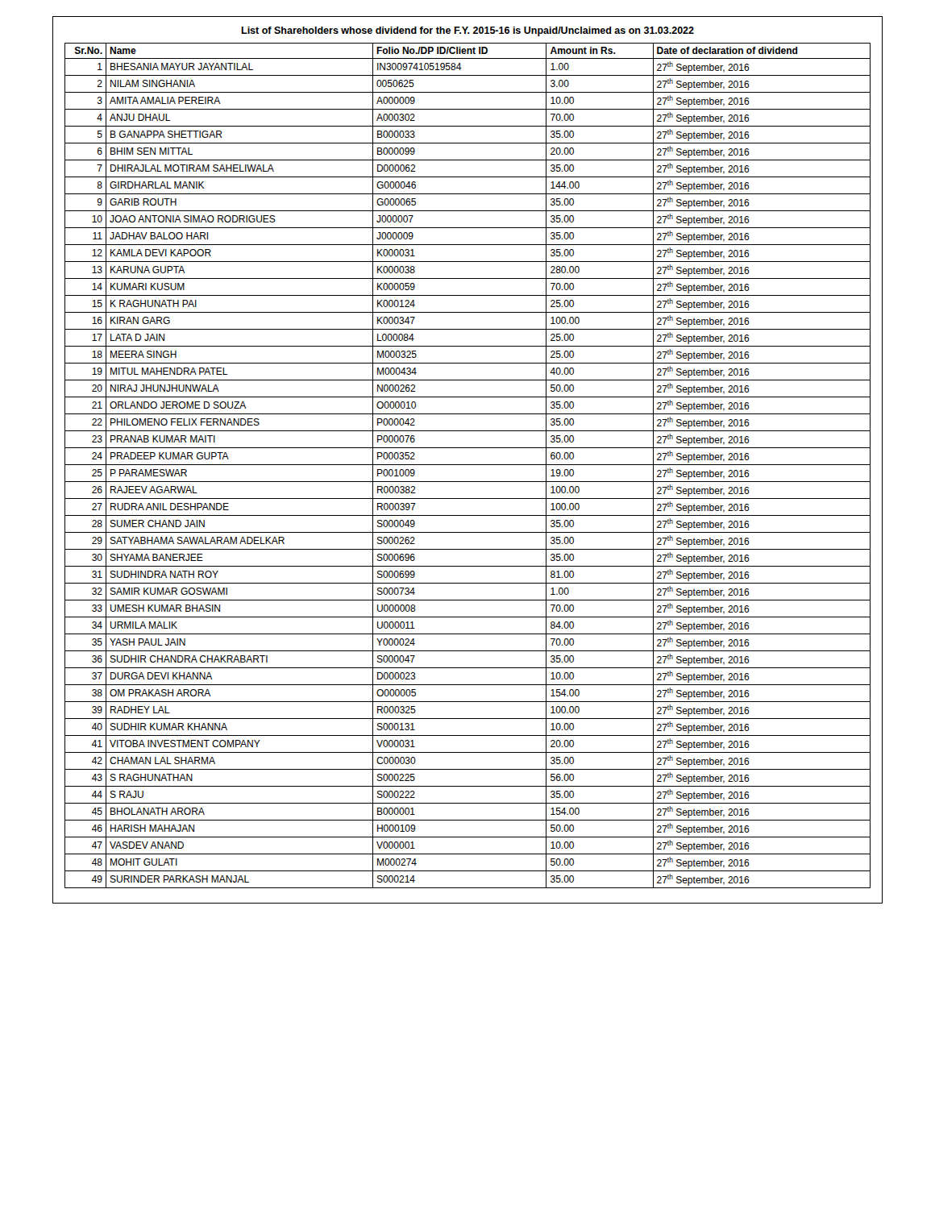List of Shareholders whose dividend for the F.Y. 2015-16 is Unpaid/Unclaimed as on 31.03.2022
| Sr.No. | Name | Folio No./DP ID/Client ID | Amount in Rs. | Date of declaration of dividend |
| --- | --- | --- | --- | --- |
| 1 | BHESANIA MAYUR JAYANTILAL | IN30097410519584 | 1.00 | 27 th September, 2016 |
| 2 | NILAM SINGHANIA | 0050625 | 3.00 | 27 th September, 2016 |
| 3 | AMITA AMALIA PEREIRA | A000009 | 10.00 | 27 th September, 2016 |
| 4 | ANJU DHAUL | A000302 | 70.00 | 27 th September, 2016 |
| 5 | B GANAPPA SHETTIGAR | B000033 | 35.00 | 27 th September, 2016 |
| 6 | BHIM SEN MITTAL | B000099 | 20.00 | 27 th September, 2016 |
| 7 | DHIRAJLAL MOTIRAM SAHELIWALA | D000062 | 35.00 | 27 th September, 2016 |
| 8 | GIRDHARLAL MANIK | G000046 | 144.00 | 27 th September, 2016 |
| 9 | GARIB ROUTH | G000065 | 35.00 | 27 th September, 2016 |
| 10 | JOAO ANTONIA SIMAO RODRIGUES | J000007 | 35.00 | 27 th September, 2016 |
| 11 | JADHAV BALOO HARI | J000009 | 35.00 | 27 th September, 2016 |
| 12 | KAMLA DEVI KAPOOR | K000031 | 35.00 | 27 th September, 2016 |
| 13 | KARUNA GUPTA | K000038 | 280.00 | 27 th September, 2016 |
| 14 | KUMARI KUSUM | K000059 | 70.00 | 27 th September, 2016 |
| 15 | K RAGHUNATH PAI | K000124 | 25.00 | 27 th September, 2016 |
| 16 | KIRAN GARG | K000347 | 100.00 | 27 th September, 2016 |
| 17 | LATA D JAIN | L000084 | 25.00 | 27 th September, 2016 |
| 18 | MEERA SINGH | M000325 | 25.00 | 27 th September, 2016 |
| 19 | MITUL MAHENDRA PATEL | M000434 | 40.00 | 27 th September, 2016 |
| 20 | NIRAJ JHUNJHUNWALA | N000262 | 50.00 | 27 th September, 2016 |
| 21 | ORLANDO JEROME D SOUZA | O000010 | 35.00 | 27 th September, 2016 |
| 22 | PHILOMENO FELIX FERNANDES | P000042 | 35.00 | 27 th September, 2016 |
| 23 | PRANAB KUMAR MAITI | P000076 | 35.00 | 27 th September, 2016 |
| 24 | PRADEEP KUMAR GUPTA | P000352 | 60.00 | 27 th September, 2016 |
| 25 | P PARAMESWAR | P001009 | 19.00 | 27 th September, 2016 |
| 26 | RAJEEV AGARWAL | R000382 | 100.00 | 27 th September, 2016 |
| 27 | RUDRA ANIL DESHPANDE | R000397 | 100.00 | 27 th September, 2016 |
| 28 | SUMER CHAND JAIN | S000049 | 35.00 | 27 th September, 2016 |
| 29 | SATYABHAMA SAWALARAM ADELKAR | S000262 | 35.00 | 27 th September, 2016 |
| 30 | SHYAMA BANERJEE | S000696 | 35.00 | 27 th September, 2016 |
| 31 | SUDHINDRA NATH ROY | S000699 | 81.00 | 27 th September, 2016 |
| 32 | SAMIR KUMAR GOSWAMI | S000734 | 1.00 | 27 th September, 2016 |
| 33 | UMESH KUMAR BHASIN | U000008 | 70.00 | 27 th September, 2016 |
| 34 | URMILA MALIK | U000011 | 84.00 | 27 th September, 2016 |
| 35 | YASH PAUL JAIN | Y000024 | 70.00 | 27 th September, 2016 |
| 36 | SUDHIR CHANDRA CHAKRABARTI | S000047 | 35.00 | 27 th September, 2016 |
| 37 | DURGA DEVI KHANNA | D000023 | 10.00 | 27 th September, 2016 |
| 38 | OM PRAKASH ARORA | O000005 | 154.00 | 27 th September, 2016 |
| 39 | RADHEY LAL | R000325 | 100.00 | 27 th September, 2016 |
| 40 | SUDHIR KUMAR KHANNA | S000131 | 10.00 | 27 th September, 2016 |
| 41 | VITOBA INVESTMENT COMPANY | V000031 | 20.00 | 27 th September, 2016 |
| 42 | CHAMAN LAL SHARMA | C000030 | 35.00 | 27 th September, 2016 |
| 43 | S RAGHUNATHAN | S000225 | 56.00 | 27 th September, 2016 |
| 44 | S RAJU | S000222 | 35.00 | 27 th September, 2016 |
| 45 | BHOLANATH ARORA | B000001 | 154.00 | 27 th September, 2016 |
| 46 | HARISH MAHAJAN | H000109 | 50.00 | 27 th September, 2016 |
| 47 | VASDEV ANAND | V000001 | 10.00 | 27 th September, 2016 |
| 48 | MOHIT GULATI | M000274 | 50.00 | 27 th September, 2016 |
| 49 | SURINDER PARKASH MANJAL | S000214 | 35.00 | 27 th September, 2016 |